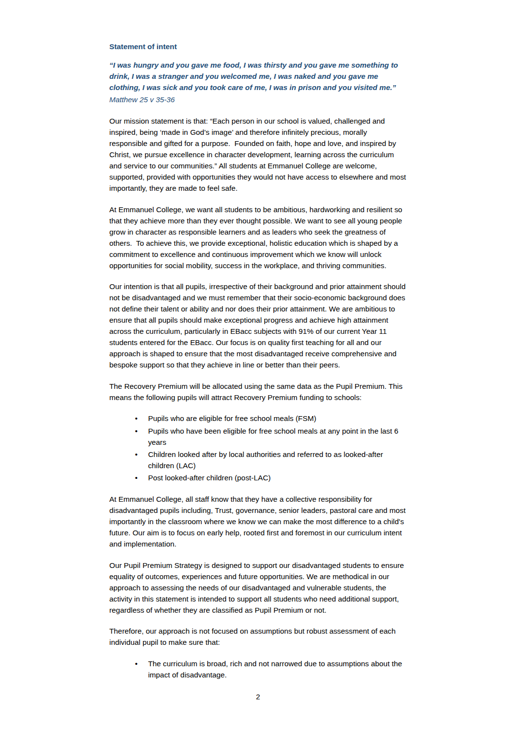Statement of intent
“I was hungry and you gave me food, I was thirsty and you gave me something to drink, I was a stranger and you welcomed me, I was naked and you gave me clothing, I was sick and you took care of me, I was in prison and you visited me.”
Matthew 25 v 35-36
Our mission statement is that: “Each person in our school is valued, challenged and inspired, being ‘made in God’s image’ and therefore infinitely precious, morally responsible and gifted for a purpose. Founded on faith, hope and love, and inspired by Christ, we pursue excellence in character development, learning across the curriculum and service to our communities.” All students at Emmanuel College are welcome, supported, provided with opportunities they would not have access to elsewhere and most importantly, they are made to feel safe.
At Emmanuel College, we want all students to be ambitious, hardworking and resilient so that they achieve more than they ever thought possible. We want to see all young people grow in character as responsible learners and as leaders who seek the greatness of others. To achieve this, we provide exceptional, holistic education which is shaped by a commitment to excellence and continuous improvement which we know will unlock opportunities for social mobility, success in the workplace, and thriving communities.
Our intention is that all pupils, irrespective of their background and prior attainment should not be disadvantaged and we must remember that their socio-economic background does not define their talent or ability and nor does their prior attainment. We are ambitious to ensure that all pupils should make exceptional progress and achieve high attainment across the curriculum, particularly in EBacc subjects with 91% of our current Year 11 students entered for the EBacc. Our focus is on quality first teaching for all and our approach is shaped to ensure that the most disadvantaged receive comprehensive and bespoke support so that they achieve in line or better than their peers.
The Recovery Premium will be allocated using the same data as the Pupil Premium. This means the following pupils will attract Recovery Premium funding to schools:
Pupils who are eligible for free school meals (FSM)
Pupils who have been eligible for free school meals at any point in the last 6 years
Children looked after by local authorities and referred to as looked-after children (LAC)
Post looked-after children (post-LAC)
At Emmanuel College, all staff know that they have a collective responsibility for disadvantaged pupils including, Trust, governance, senior leaders, pastoral care and most importantly in the classroom where we know we can make the most difference to a child's future. Our aim is to focus on early help, rooted first and foremost in our curriculum intent and implementation.
Our Pupil Premium Strategy is designed to support our disadvantaged students to ensure equality of outcomes, experiences and future opportunities. We are methodical in our approach to assessing the needs of our disadvantaged and vulnerable students, the activity in this statement is intended to support all students who need additional support, regardless of whether they are classified as Pupil Premium or not.
Therefore, our approach is not focused on assumptions but robust assessment of each individual pupil to make sure that:
The curriculum is broad, rich and not narrowed due to assumptions about the impact of disadvantage.
2